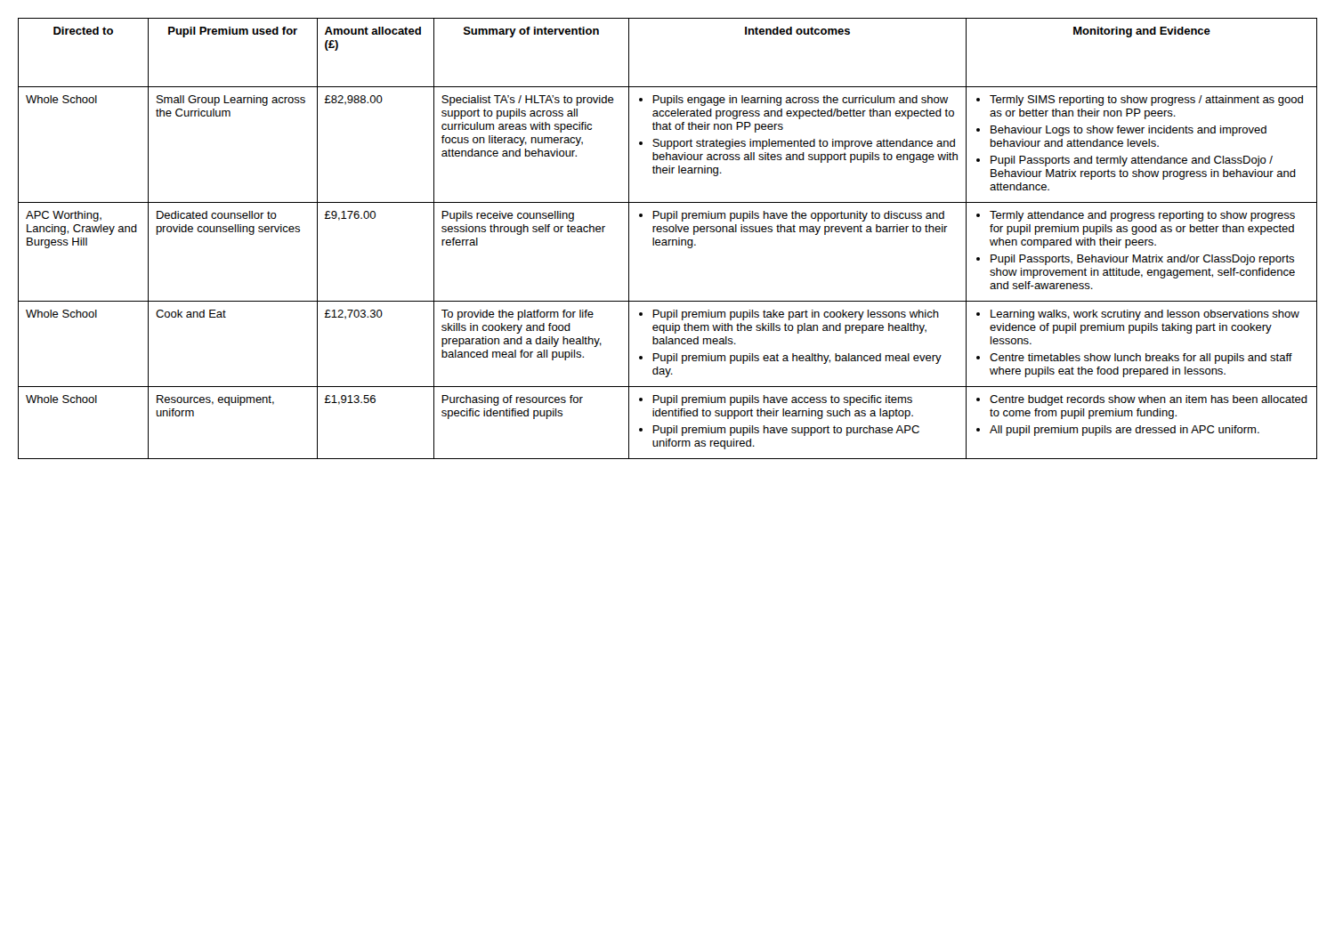| Directed to | Pupil Premium used for | Amount allocated (£) | Summary of intervention | Intended outcomes | Monitoring and Evidence |
| --- | --- | --- | --- | --- | --- |
| Whole School | Small Group Learning across the Curriculum | £82,988.00 | Specialist TA’s / HLTA’s to provide support to pupils across all curriculum areas with specific focus on literacy, numeracy, attendance and behaviour. | Pupils engage in learning across the curriculum and show accelerated progress and expected/better than expected to that of their non PP peers Support strategies implemented to improve attendance and behaviour across all sites and support pupils to engage with their learning. | Termly SIMS reporting to show progress / attainment as good as or better than their non PP peers. Behaviour Logs to show fewer incidents and improved behaviour and attendance levels. Pupil Passports and termly attendance and ClassDojo / Behaviour Matrix reports to show progress in behaviour and attendance. |
| APC Worthing, Lancing, Crawley and Burgess Hill | Dedicated counsellor to provide counselling services | £9,176.00 | Pupils receive counselling sessions through self or teacher referral | Pupil premium pupils have the opportunity to discuss and resolve personal issues that may prevent a barrier to their learning. | Termly attendance and progress reporting to show progress for pupil premium pupils as good as or better than expected when compared with their peers. Pupil Passports, Behaviour Matrix and/or ClassDojo reports show improvement in attitude, engagement, self-confidence and self-awareness. |
| Whole School | Cook and Eat | £12,703.30 | To provide the platform for life skills in cookery and food preparation and a daily healthy, balanced meal for all pupils. | Pupil premium pupils take part in cookery lessons which equip them with the skills to plan and prepare healthy, balanced meals. Pupil premium pupils eat a healthy, balanced meal every day. | Learning walks, work scrutiny and lesson observations show evidence of pupil premium pupils taking part in cookery lessons. Centre timetables show lunch breaks for all pupils and staff where pupils eat the food prepared in lessons. |
| Whole School | Resources, equipment, uniform | £1,913.56 | Purchasing of resources for specific identified pupils | Pupil premium pupils have access to specific items identified to support their learning such as a laptop. Pupil premium pupils have support to purchase APC uniform as required. | Centre budget records show when an item has been allocated to come from pupil premium funding. All pupil premium pupils are dressed in APC uniform. |